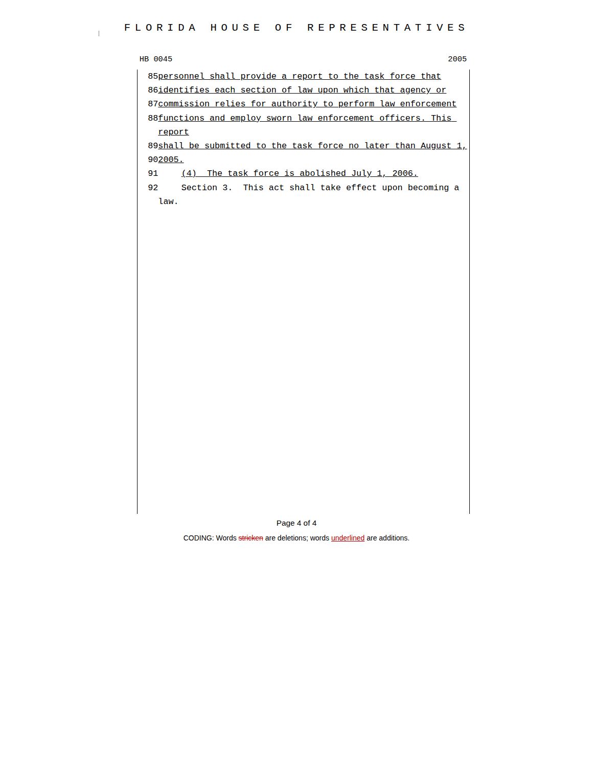FLORIDA HOUSE OF REPRESENTATIVES
HB 0045 2005
| 85 | personnel shall provide a report to the task force that |
| 86 | identifies each section of law upon which that agency or |
| 87 | commission relies for authority to perform law enforcement |
| 88 | functions and employ sworn law enforcement officers. This report |
| 89 | shall be submitted to the task force no later than August 1, |
| 90 | 2005. |
| 91 | (4) The task force is abolished July 1, 2006. |
| 92 | Section 3. This act shall take effect upon becoming a law. |
Page 4 of 4
CODING: Words stricken are deletions; words underlined are additions.